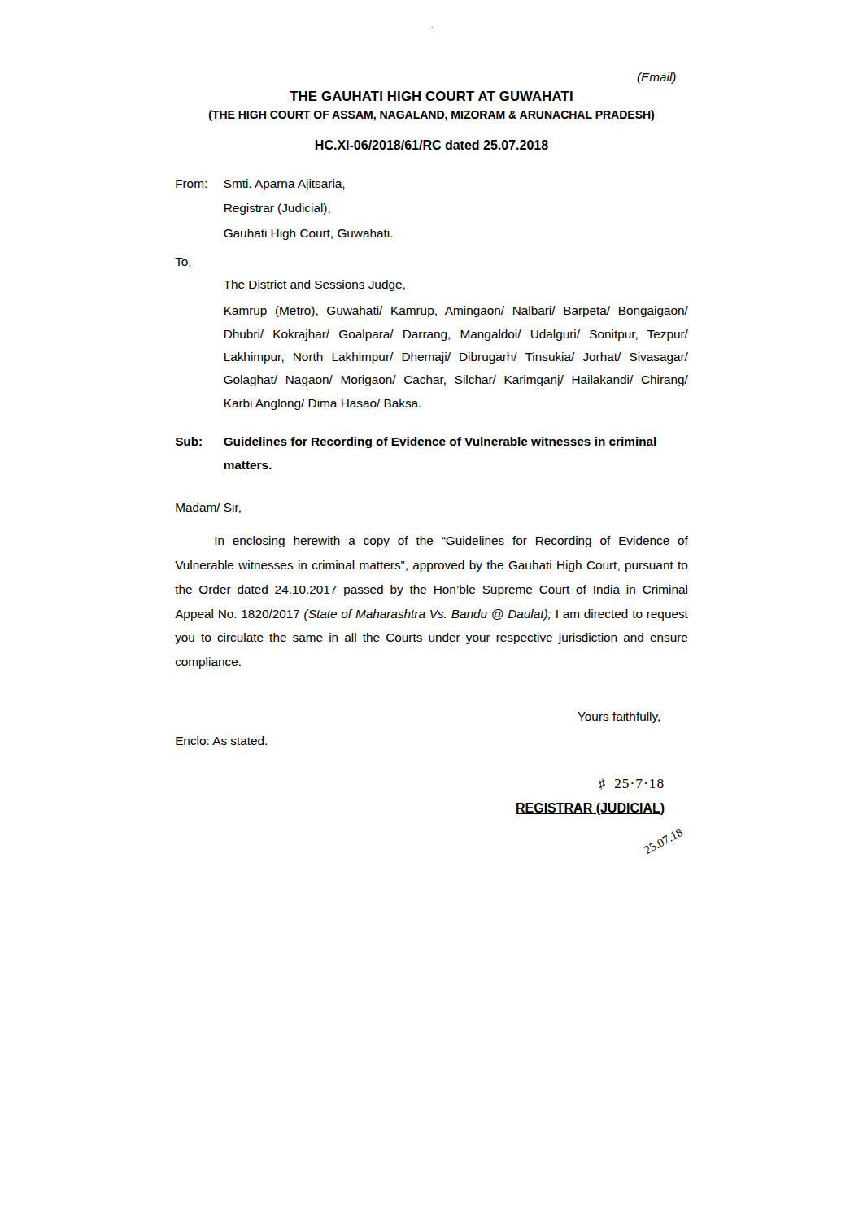‧
(Email)
THE GAUHATI HIGH COURT AT GUWAHATI
(THE HIGH COURT OF ASSAM, NAGALAND, MIZORAM & ARUNACHAL PRADESH)
HC.XI-06/2018/61/RC dated 25.07.2018
| From: | Smti. Aparna Ajitsaria, Registrar (Judicial), Gauhati High Court, Guwahati. |
To,
The District and Sessions Judge,
Kamrup (Metro), Guwahati/ Kamrup, Amingaon/ Nalbari/ Barpeta/ Bongaigaon/ Dhubri/ Kokrajhar/ Goalpara/ Darrang, Mangaldoi/ Udalguri/ Sonitpur, Tezpur/ Lakhimpur, North Lakhimpur/ Dhemaji/ Dibrugarh/ Tinsukia/ Jorhat/ Sivasagar/ Golaghat/ Nagaon/ Morigaon/ Cachar, Silchar/ Karimganj/ Hailakandi/ Chirang/ Karbi Anglong/ Dima Hasao/ Baksa.
Sub: Guidelines for Recording of Evidence of Vulnerable witnesses in criminal matters.
Madam/ Sir,
In enclosing herewith a copy of the “Guidelines for Recording of Evidence of Vulnerable witnesses in criminal matters”, approved by the Gauhati High Court, pursuant to the Order dated 24.10.2017 passed by the Hon’ble Supreme Court of India in Criminal Appeal No. 1820/2017 (State of Maharashtra Vs. Bandu @ Daulat); I am directed to request you to circulate the same in all the Courts under your respective jurisdiction and ensure compliance.
Yours faithfully,
Enclo: As stated.
♯25·7·18
REGISTRAR (JUDICIAL)
25.07.18